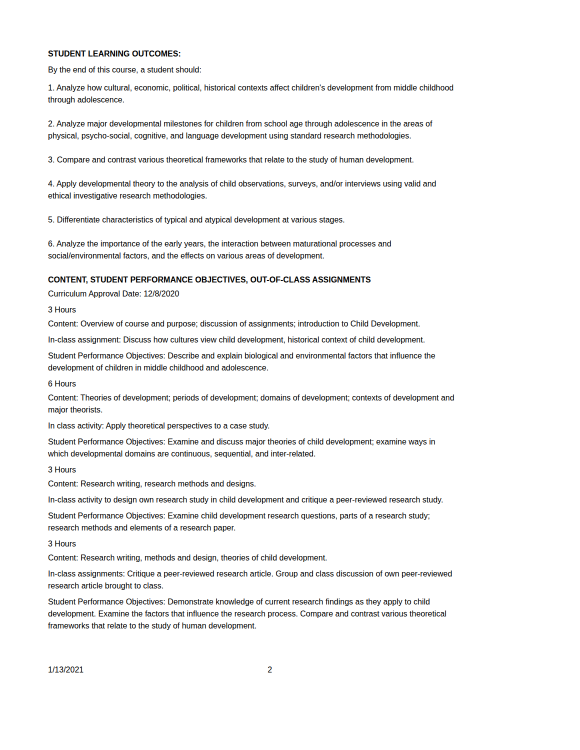STUDENT LEARNING OUTCOMES:
By the end of this course, a student should:
1. Analyze how cultural, economic, political, historical contexts affect children's development from middle childhood through adolescence.
2. Analyze major developmental milestones for children from school age through adolescence in the areas of physical, psycho-social, cognitive, and language development using standard research methodologies.
3. Compare and contrast various theoretical frameworks that relate to the study of human development.
4. Apply developmental theory to the analysis of child observations, surveys, and/or interviews using valid and ethical investigative research methodologies.
5. Differentiate characteristics of typical and atypical development at various stages.
6. Analyze the importance of the early years, the interaction between maturational processes and social/environmental factors, and the effects on various areas of development.
CONTENT, STUDENT PERFORMANCE OBJECTIVES, OUT-OF-CLASS ASSIGNMENTS
Curriculum Approval Date: 12/8/2020
3 Hours
Content: Overview of course and purpose; discussion of assignments; introduction to Child Development.
In-class assignment: Discuss how cultures view child development, historical context of child development.
Student Performance Objectives: Describe and explain biological and environmental factors that influence the development of children in middle childhood and adolescence.
6 Hours
Content: Theories of development; periods of development; domains of development; contexts of development and major theorists.
In class activity: Apply theoretical perspectives to a case study.
Student Performance Objectives: Examine and discuss major theories of child development; examine ways in which developmental domains are continuous, sequential, and inter-related.
3 Hours
Content: Research writing, research methods and designs.
In-class activity to design own research study in child development and critique a peer-reviewed research study.
Student Performance Objectives: Examine child development research questions, parts of a research study; research methods and elements of a research paper.
3 Hours
Content: Research writing, methods and design, theories of child development.
In-class assignments: Critique a peer-reviewed research article. Group and class discussion of own peer-reviewed research article brought to class.
Student Performance Objectives: Demonstrate knowledge of current research findings as they apply to child development. Examine the factors that influence the research process. Compare and contrast various theoretical frameworks that relate to the study of human development.
1/13/2021 2